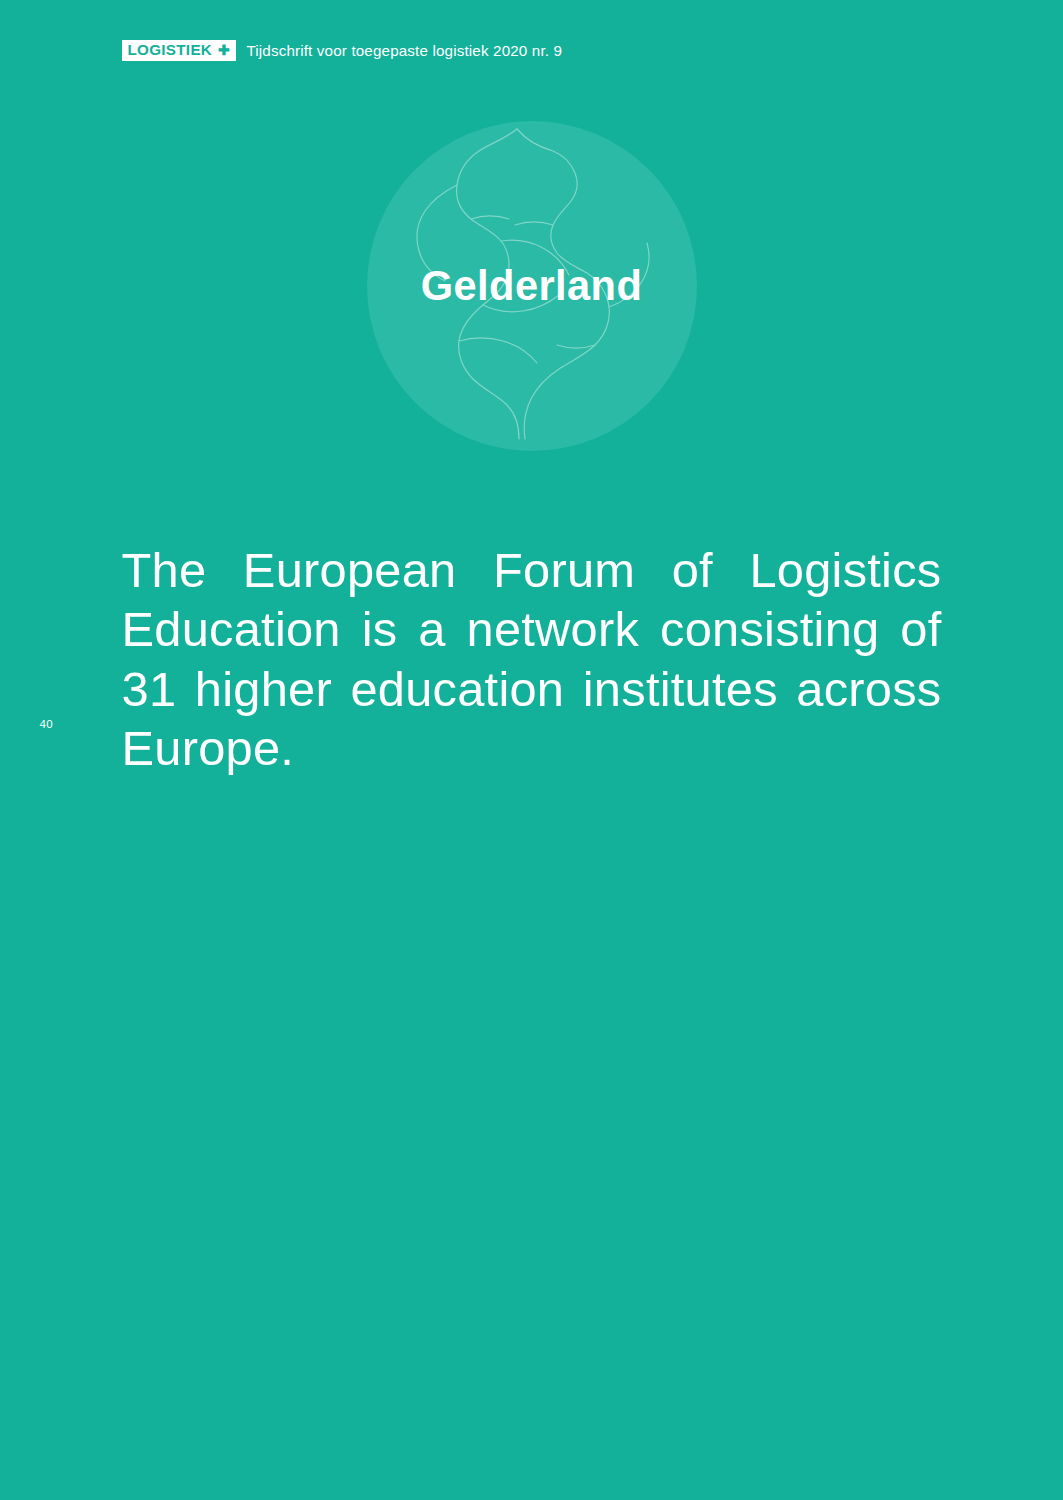LOGISTIEK✚ Tijdschrift voor toegepaste logistiek 2020 nr. 9
40
Gelderland
The European Forum of Logistics Education is a network consisting of 31 higher education institutes across Europe.